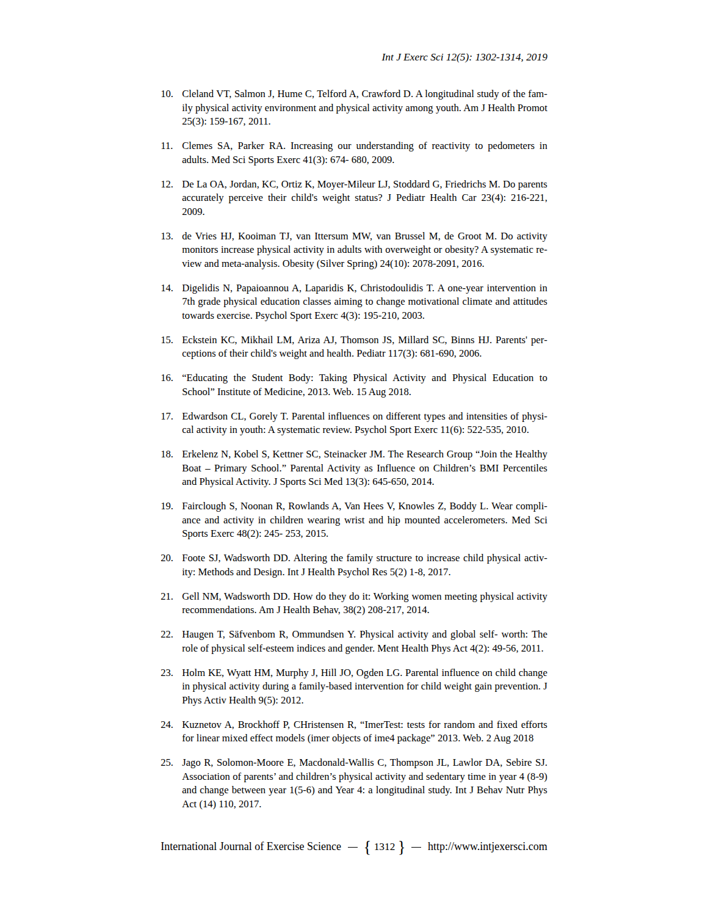Int J Exerc Sci 12(5): 1302-1314, 2019
10. Cleland VT, Salmon J, Hume C, Telford A, Crawford D. A longitudinal study of the family physical activity environment and physical activity among youth. Am J Health Promot 25(3): 159-167, 2011.
11. Clemes SA, Parker RA. Increasing our understanding of reactivity to pedometers in adults. Med Sci Sports Exerc 41(3): 674- 680, 2009.
12. De La OA, Jordan, KC, Ortiz K, Moyer-Mileur LJ, Stoddard G, Friedrichs M. Do parents accurately perceive their child's weight status? J Pediatr Health Car 23(4): 216-221, 2009.
13. de Vries HJ, Kooiman TJ, van Ittersum MW, van Brussel M, de Groot M. Do activity monitors increase physical activity in adults with overweight or obesity? A systematic review and meta-analysis. Obesity (Silver Spring) 24(10): 2078-2091, 2016.
14. Digelidis N, Papaioannou A, Laparidis K, Christodoulidis T. A one-year intervention in 7th grade physical education classes aiming to change motivational climate and attitudes towards exercise. Psychol Sport Exerc 4(3): 195-210, 2003.
15. Eckstein KC, Mikhail LM, Ariza AJ, Thomson JS, Millard SC, Binns HJ. Parents' perceptions of their child's weight and health. Pediatr 117(3): 681-690, 2006.
16.“Educating the Student Body: Taking Physical Activity and Physical Education to School” Institute of Medicine, 2013. Web. 15 Aug 2018.
17. Edwardson CL, Gorely T. Parental influences on different types and intensities of physical activity in youth: A systematic review. Psychol Sport Exerc 11(6): 522-535, 2010.
18. Erkelenz N, Kobel S, Kettner SC, Steinacker JM. The Research Group “Join the Healthy Boat – Primary School.” Parental Activity as Influence on Children’s BMI Percentiles and Physical Activity. J Sports Sci Med 13(3): 645-650, 2014.
19. Fairclough S, Noonan R, Rowlands A, Van Hees V, Knowles Z, Boddy L. Wear compliance and activity in children wearing wrist and hip mounted accelerometers. Med Sci Sports Exerc 48(2): 245- 253, 2015.
20. Foote SJ, Wadsworth DD. Altering the family structure to increase child physical activity: Methods and Design. Int J Health Psychol Res 5(2) 1-8, 2017.
21. Gell NM, Wadsworth DD. How do they do it: Working women meeting physical activity recommendations. Am J Health Behav, 38(2) 208-217, 2014.
22. Haugen T, Säfvenbom R, Ommundsen Y. Physical activity and global self- worth: The role of physical self-esteem indices and gender. Ment Health Phys Act 4(2): 49-56, 2011.
23. Holm KE, Wyatt HM, Murphy J, Hill JO, Ogden LG. Parental influence on child change in physical activity during a family-based intervention for child weight gain prevention. J Phys Activ Health 9(5): 2012.
24. Kuznetov A, Brockhoff P, CHristensen R, “ImerTest: tests for random and fixed efforts for linear mixed effect models (imer objects of ime4 package” 2013. Web. 2 Aug 2018
25. Jago R, Solomon-Moore E, Macdonald-Wallis C, Thompson JL, Lawlor DA, Sebire SJ. Association of parents’ and children’s physical activity and sedentary time in year 4 (8-9) and change between year 1(5-6) and Year 4: a longitudinal study. Int J Behav Nutr Phys Act (14) 110, 2017.
International Journal of Exercise Science
{ 1312 }
http://www.intjexersci.com